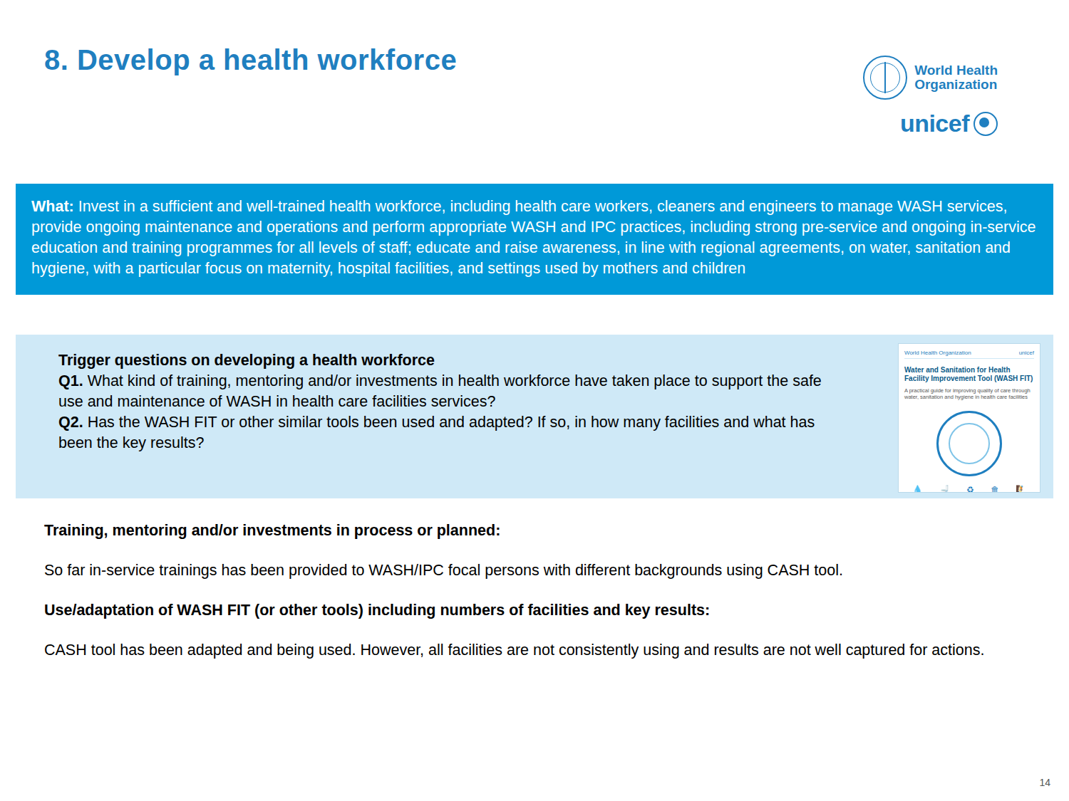8. Develop a health workforce
World Health Organization
unicef
What: Invest in a sufficient and well-trained health workforce, including health care workers, cleaners and engineers to manage WASH services, provide ongoing maintenance and operations and perform appropriate WASH and IPC practices, including strong pre-service and ongoing in-service education and training programmes for all levels of staff; educate and raise awareness, in line with regional agreements, on water, sanitation and hygiene, with a particular focus on maternity, hospital facilities, and settings used by mothers and children
Trigger questions on developing a health workforce
Q1. What kind of training, mentoring and/or investments in health workforce have taken place to support the safe use and maintenance of WASH in health care facilities services?
Q2. Has the WASH FIT or other similar tools been used and adapted? If so, in how many facilities and what has been the key results?
World Health Organization unicef
Water and Sanitation for Health Facility Improvement Tool (WASH FIT)
A practical guide for improving quality of care through water, sanitation and hygiene in health care facilities
💧 🚽 ♻ 🗑 🧗
Training, mentoring and/or investments in process or planned:
So far in-service trainings has been provided to WASH/IPC focal persons with different backgrounds using CASH tool.
Use/adaptation of WASH FIT (or other tools) including numbers of facilities and key results:
CASH tool has been adapted and being used. However, all facilities are not consistently using and results are not well captured for actions.
14